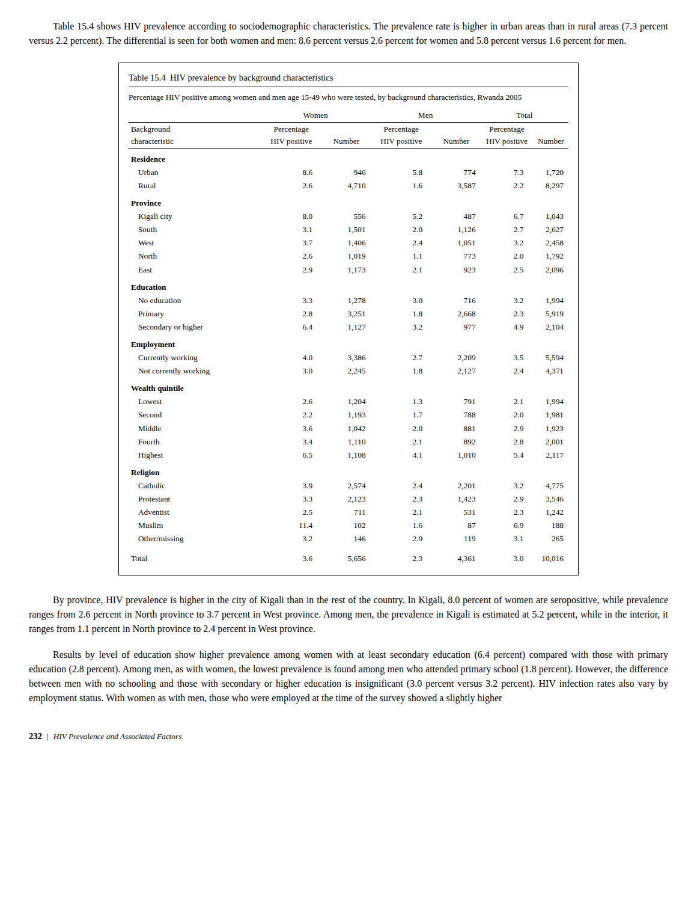Table 15.4 shows HIV prevalence according to sociodemographic characteristics. The prevalence rate is higher in urban areas than in rural areas (7.3 percent versus 2.2 percent). The differential is seen for both women and men: 8.6 percent versus 2.6 percent for women and 5.8 percent versus 1.6 percent for men.
Table 15.4 HIV prevalence by background characteristics
Percentage HIV positive among women and men age 15-49 who were tested, by background characteristics, Rwanda 2005
| | Women | Men | Total |
| --- | --- | --- | --- |
| Background characteristic | Percentage HIV positive | Number | Percentage HIV positive | Number | Percentage HIV positive | Number |
| Residence |
| Urban | 8.6 | 946 | 5.8 | 774 | 7.3 | 1,720 |
| Rural | 2.6 | 4,710 | 1.6 | 3,587 | 2.2 | 8,297 |
| Province |
| Kigali city | 8.0 | 556 | 5.2 | 487 | 6.7 | 1,043 |
| South | 3.1 | 1,501 | 2.0 | 1,126 | 2.7 | 2,627 |
| West | 3.7 | 1,406 | 2.4 | 1,051 | 3.2 | 2,458 |
| North | 2.6 | 1,019 | 1.1 | 773 | 2.0 | 1,792 |
| East | 2.9 | 1,173 | 2.1 | 923 | 2.5 | 2,096 |
| Education |
| No education | 3.3 | 1,278 | 3.0 | 716 | 3.2 | 1,994 |
| Primary | 2.8 | 3,251 | 1.8 | 2,668 | 2.3 | 5,919 |
| Secondary or higher | 6.4 | 1,127 | 3.2 | 977 | 4.9 | 2,104 |
| Employment |
| Currently working | 4.0 | 3,386 | 2.7 | 2,209 | 3.5 | 5,594 |
| Not currently working | 3.0 | 2,245 | 1.8 | 2,127 | 2.4 | 4,371 |
| Wealth quintile |
| Lowest | 2.6 | 1,204 | 1.3 | 791 | 2.1 | 1,994 |
| Second | 2.2 | 1,193 | 1.7 | 788 | 2.0 | 1,981 |
| Middle | 3.6 | 1,042 | 2.0 | 881 | 2.9 | 1,923 |
| Fourth | 3.4 | 1,110 | 2.1 | 892 | 2.8 | 2,001 |
| Highest | 6.5 | 1,108 | 4.1 | 1,010 | 5.4 | 2,117 |
| Religion |
| Catholic | 3.9 | 2,574 | 2.4 | 2,201 | 3.2 | 4,775 |
| Protestant | 3.3 | 2,123 | 2.3 | 1,423 | 2.9 | 3,546 |
| Adventist | 2.5 | 711 | 2.1 | 531 | 2.3 | 1,242 |
| Muslim | 11.4 | 102 | 1.6 | 87 | 6.9 | 188 |
| Other/missing | 3.2 | 146 | 2.9 | 119 | 3.1 | 265 |
| Total | 3.6 | 5,656 | 2.3 | 4,361 | 3.0 | 10,016 |
By province, HIV prevalence is higher in the city of Kigali than in the rest of the country. In Kigali, 8.0 percent of women are seropositive, while prevalence ranges from 2.6 percent in North province to 3.7 percent in West province. Among men, the prevalence in Kigali is estimated at 5.2 percent, while in the interior, it ranges from 1.1 percent in North province to 2.4 percent in West province.
Results by level of education show higher prevalence among women with at least secondary education (6.4 percent) compared with those with primary education (2.8 percent). Among men, as with women, the lowest prevalence is found among men who attended primary school (1.8 percent). However, the difference between men with no schooling and those with secondary or higher education is insignificant (3.0 percent versus 3.2 percent). HIV infection rates also vary by employment status. With women as with men, those who were employed at the time of the survey showed a slightly higher
232|HIV Prevalence and Associated Factors